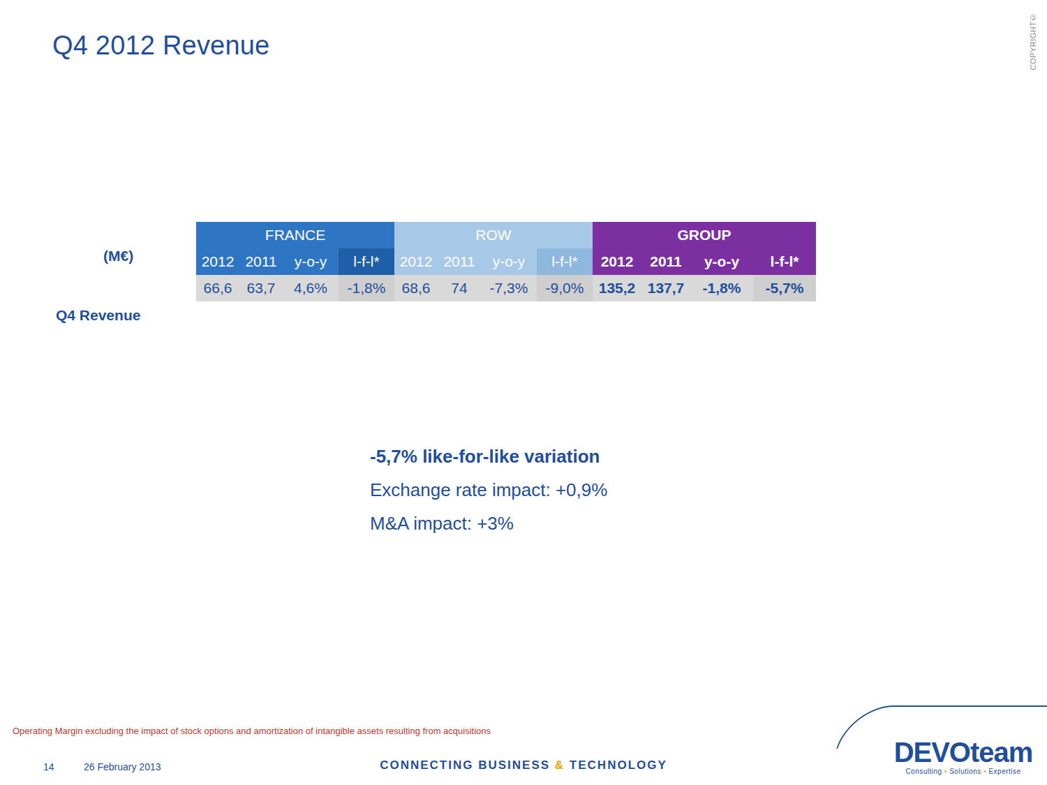COPYRIGHT©
Q4 2012 Revenue
(M€)
Q4 Revenue
| FRANCE | ROW | GROUP |
| --- | --- | --- |
| 2012 | 2011 | y-o-y | l-f-l* | 2012 | 2011 | y-o-y | l-f-l* | 2012 | 2011 | y-o-y | l-f-l* |
| 66,6 | 63,7 | 4,6% | -1,8% | 68,6 | 74 | -7,3% | -9,0% | 135,2 | 137,7 | -1,8% | -5,7% |
-5,7% like-for-like variation
Exchange rate impact: +0,9%
M&A impact: +3%
Operating Margin excluding the impact of stock options and amortization of intangible assets resulting from acquisitions
14
26 February 2013
CONNECTING BUSINESS & TECHNOLOGY
DEVOteam
Consulting • Solutions • Expertise